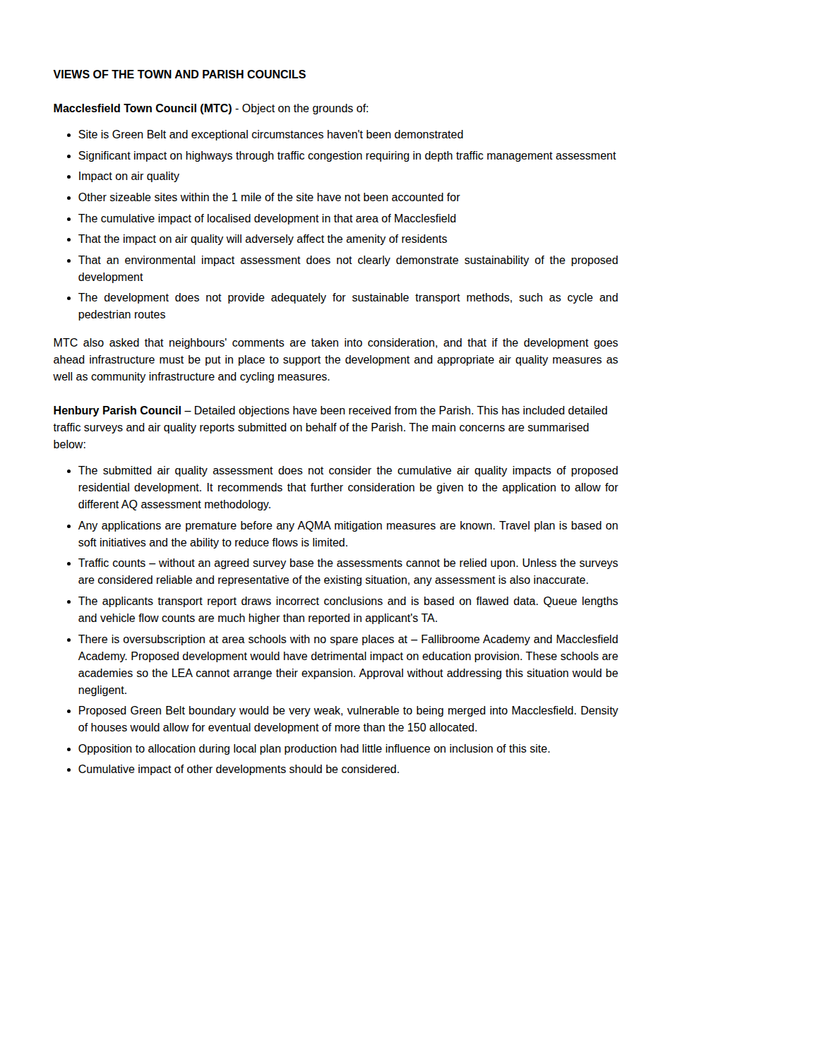Views of the Town and Parish Councils
Macclesfield Town Council (MTC) - Object on the grounds of:
Site is Green Belt and exceptional circumstances haven't been demonstrated
Significant impact on highways through traffic congestion requiring in depth traffic management assessment
Impact on air quality
Other sizeable sites within the 1 mile of the site have not been accounted for
The cumulative impact of localised development in that area of Macclesfield
That the impact on air quality will adversely affect the amenity of residents
That an environmental impact assessment does not clearly demonstrate sustainability of the proposed development
The development does not provide adequately for sustainable transport methods, such as cycle and pedestrian routes
MTC also asked that neighbours' comments are taken into consideration, and that if the development goes ahead infrastructure must be put in place to support the development and appropriate air quality measures as well as community infrastructure and cycling measures.
Henbury Parish Council – Detailed objections have been received from the Parish. This has included detailed traffic surveys and air quality reports submitted on behalf of the Parish. The main concerns are summarised below:
The submitted air quality assessment does not consider the cumulative air quality impacts of proposed residential development. It recommends that further consideration be given to the application to allow for different AQ assessment methodology.
Any applications are premature before any AQMA mitigation measures are known. Travel plan is based on soft initiatives and the ability to reduce flows is limited.
Traffic counts – without an agreed survey base the assessments cannot be relied upon. Unless the surveys are considered reliable and representative of the existing situation, any assessment is also inaccurate.
The applicants transport report draws incorrect conclusions and is based on flawed data. Queue lengths and vehicle flow counts are much higher than reported in applicant's TA.
There is oversubscription at area schools with no spare places at – Fallibroome Academy and Macclesfield Academy. Proposed development would have detrimental impact on education provision. These schools are academies so the LEA cannot arrange their expansion. Approval without addressing this situation would be negligent.
Proposed Green Belt boundary would be very weak, vulnerable to being merged into Macclesfield. Density of houses would allow for eventual development of more than the 150 allocated.
Opposition to allocation during local plan production had little influence on inclusion of this site.
Cumulative impact of other developments should be considered.